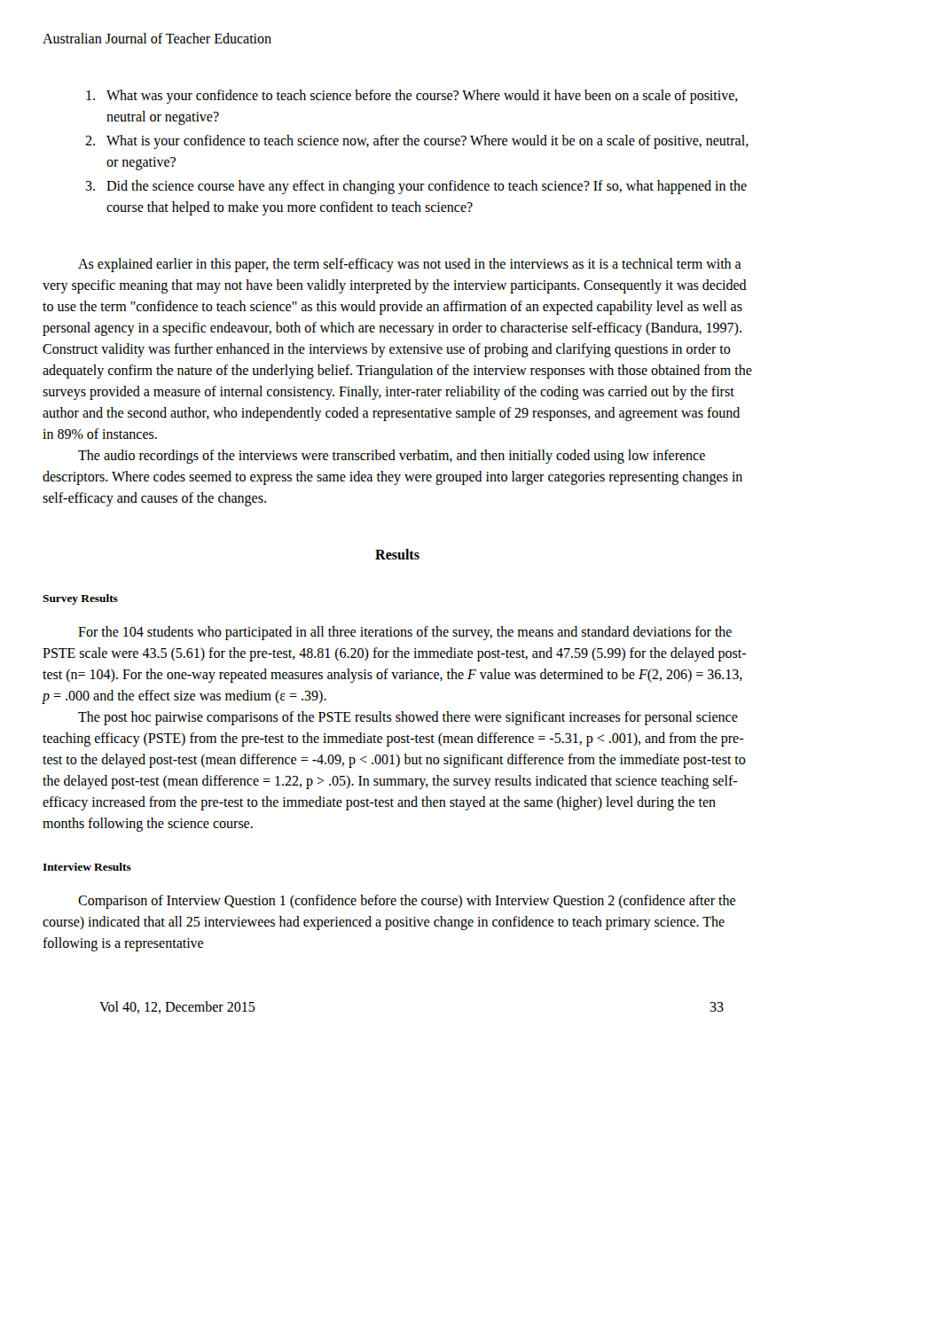Australian Journal of Teacher Education
What was your confidence to teach science before the course? Where would it have been on a scale of positive, neutral or negative?
What is your confidence to teach science now, after the course? Where would it be on a scale of positive, neutral, or negative?
Did the science course have any effect in changing your confidence to teach science? If so, what happened in the course that helped to make you more confident to teach science?
As explained earlier in this paper, the term self-efficacy was not used in the interviews as it is a technical term with a very specific meaning that may not have been validly interpreted by the interview participants. Consequently it was decided to use the term "confidence to teach science" as this would provide an affirmation of an expected capability level as well as personal agency in a specific endeavour, both of which are necessary in order to characterise self-efficacy (Bandura, 1997). Construct validity was further enhanced in the interviews by extensive use of probing and clarifying questions in order to adequately confirm the nature of the underlying belief. Triangulation of the interview responses with those obtained from the surveys provided a measure of internal consistency. Finally, inter-rater reliability of the coding was carried out by the first author and the second author, who independently coded a representative sample of 29 responses, and agreement was found in 89% of instances.
The audio recordings of the interviews were transcribed verbatim, and then initially coded using low inference descriptors. Where codes seemed to express the same idea they were grouped into larger categories representing changes in self-efficacy and causes of the changes.
Results
Survey Results
For the 104 students who participated in all three iterations of the survey, the means and standard deviations for the PSTE scale were 43.5 (5.61) for the pre-test, 48.81 (6.20) for the immediate post-test, and 47.59 (5.99) for the delayed post-test (n= 104). For the one-way repeated measures analysis of variance, the F value was determined to be F(2, 206) = 36.13, p = .000 and the effect size was medium (ε = .39).
The post hoc pairwise comparisons of the PSTE results showed there were significant increases for personal science teaching efficacy (PSTE) from the pre-test to the immediate post-test (mean difference = -5.31, p < .001), and from the pre-test to the delayed post-test (mean difference = -4.09, p < .001) but no significant difference from the immediate post-test to the delayed post-test (mean difference = 1.22, p > .05). In summary, the survey results indicated that science teaching self-efficacy increased from the pre-test to the immediate post-test and then stayed at the same (higher) level during the ten months following the science course.
Interview Results
Comparison of Interview Question 1 (confidence before the course) with Interview Question 2 (confidence after the course) indicated that all 25 interviewees had experienced a positive change in confidence to teach primary science. The following is a representative
Vol 40, 12, December 2015 33